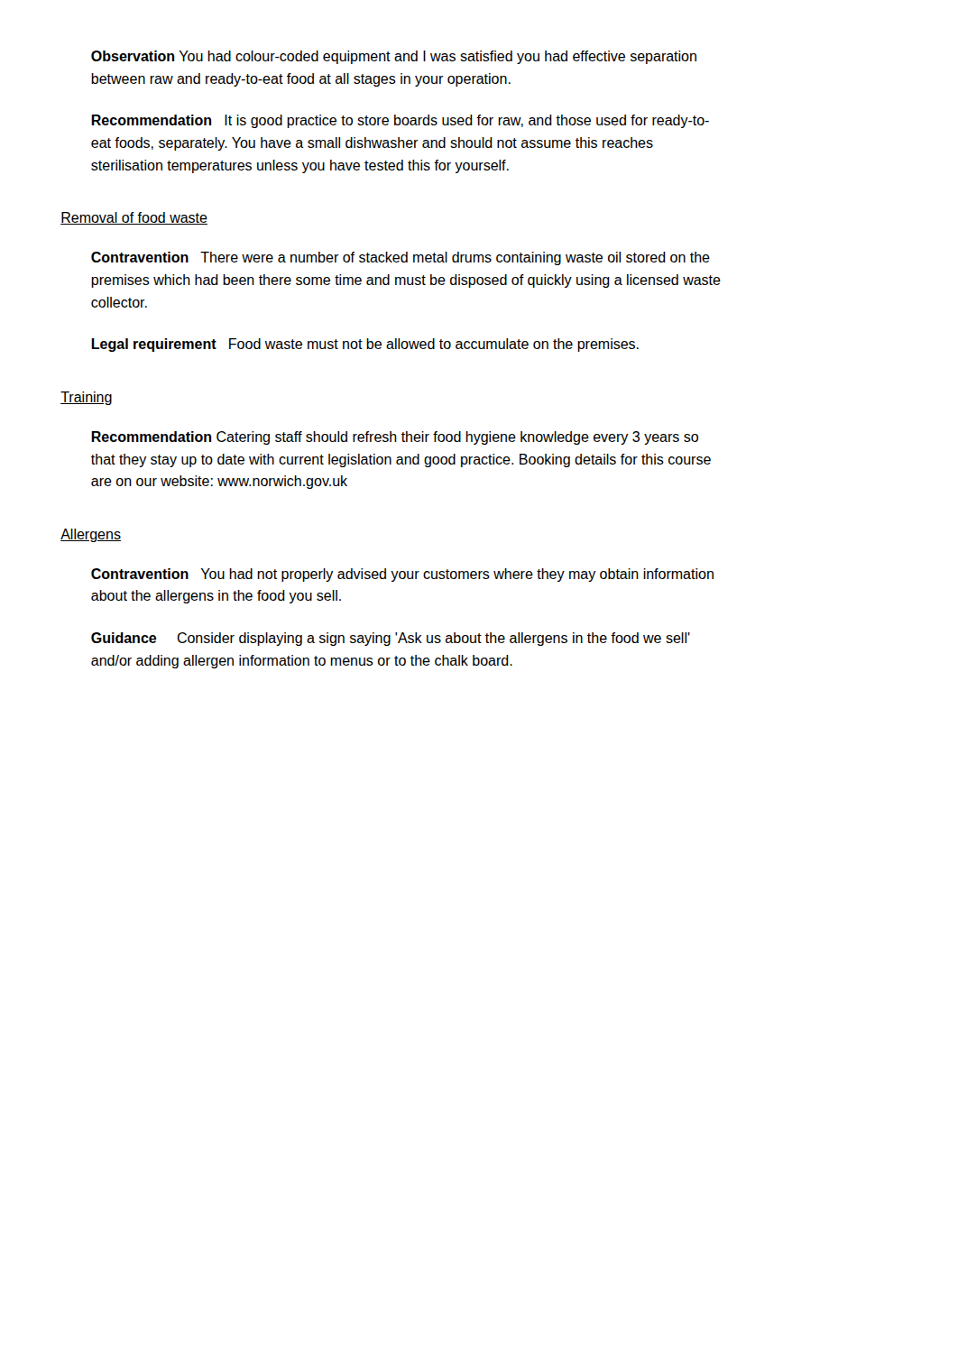Observation You had colour-coded equipment and I was satisfied you had effective separation between raw and ready-to-eat food at all stages in your operation.
Recommendation It is good practice to store boards used for raw, and those used for ready-to-eat foods, separately. You have a small dishwasher and should not assume this reaches sterilisation temperatures unless you have tested this for yourself.
Removal of food waste
Contravention There were a number of stacked metal drums containing waste oil stored on the premises which had been there some time and must be disposed of quickly using a licensed waste collector.
Legal requirement Food waste must not be allowed to accumulate on the premises.
Training
Recommendation Catering staff should refresh their food hygiene knowledge every 3 years so that they stay up to date with current legislation and good practice. Booking details for this course are on our website: www.norwich.gov.uk
Allergens
Contravention You had not properly advised your customers where they may obtain information about the allergens in the food you sell.
Guidance Consider displaying a sign saying 'Ask us about the allergens in the food we sell' and/or adding allergen information to menus or to the chalk board.